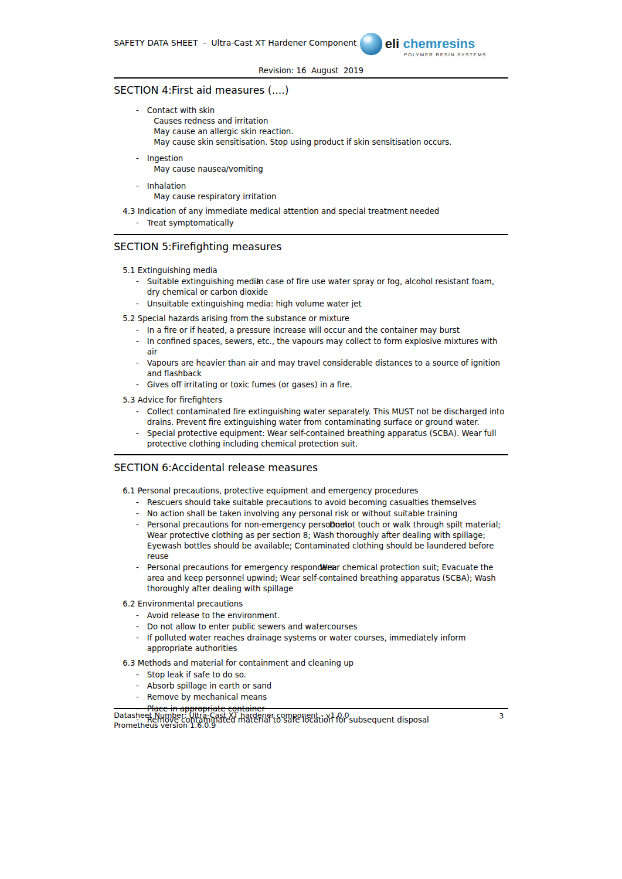SAFETY DATA SHEET - Ultra-Cast XT Hardener Component
eli chemresins POLYMER RESIN SYSTEMS
Revision: 16 August 2019
SECTION 4: First aid measures (....)
Contact with skin
Causes redness and irritation
May cause an allergic skin reaction.
May cause skin sensitisation. Stop using product if skin sensitisation occurs.
Ingestion
May cause nausea/vomiting
Inhalation
May cause respiratory irritation
4.3 Indication of any immediate medical attention and special treatment needed
Treat symptomatically
SECTION 5: Firefighting measures
5.1 Extinguishing media
Suitable extinguishing mediaIn case of fire use water spray or fog, alcohol resistant foam, dry chemical or carbon dioxide
Unsuitable extinguishing media: high volume water jet
5.2 Special hazards arising from the substance or mixture
In a fire or if heated, a pressure increase will occur and the container may burst
In confined spaces, sewers, etc., the vapours may collect to form explosive mixtures with air
Vapours are heavier than air and may travel considerable distances to a source of ignition and flashback
Gives off irritating or toxic fumes (or gases) in a fire.
5.3 Advice for firefighters
Collect contaminated fire extinguishing water separately. This MUST not be discharged into drains. Prevent fire extinguishing water from contaminating surface or ground water.
Special protective equipment: Wear self-contained breathing apparatus (SCBA). Wear full protective clothing including chemical protection suit.
SECTION 6: Accidental release measures
6.1 Personal precautions, protective equipment and emergency procedures
Rescuers should take suitable precautions to avoid becoming casualties themselves
No action shall be taken involving any personal risk or without suitable training
Personal precautions for non-emergency personnel:Do not touch or walk through spilt material; Wear protective clothing as per section 8; Wash thoroughly after dealing with spillage; Eyewash bottles should be available; Contaminated clothing should be laundered before reuse
Personal precautions for emergency responders:Wear chemical protection suit; Evacuate the area and keep personnel upwind; Wear self-contained breathing apparatus (SCBA); Wash thoroughly after dealing with spillage
6.2 Environmental precautions
Avoid release to the environment.
Do not allow to enter public sewers and watercourses
If polluted water reaches drainage systems or water courses, immediately inform appropriate authorities
6.3 Methods and material for containment and cleaning up
Stop leak if safe to do so.
Absorb spillage in earth or sand
Remove by mechanical means
Place in appropriate container
Remove contaminated material to safe location for subsequent disposal
Datasheet Number: Ultra-Cast XT hardener component - v1.0.0
Prometheus version 1.6.0.9
3